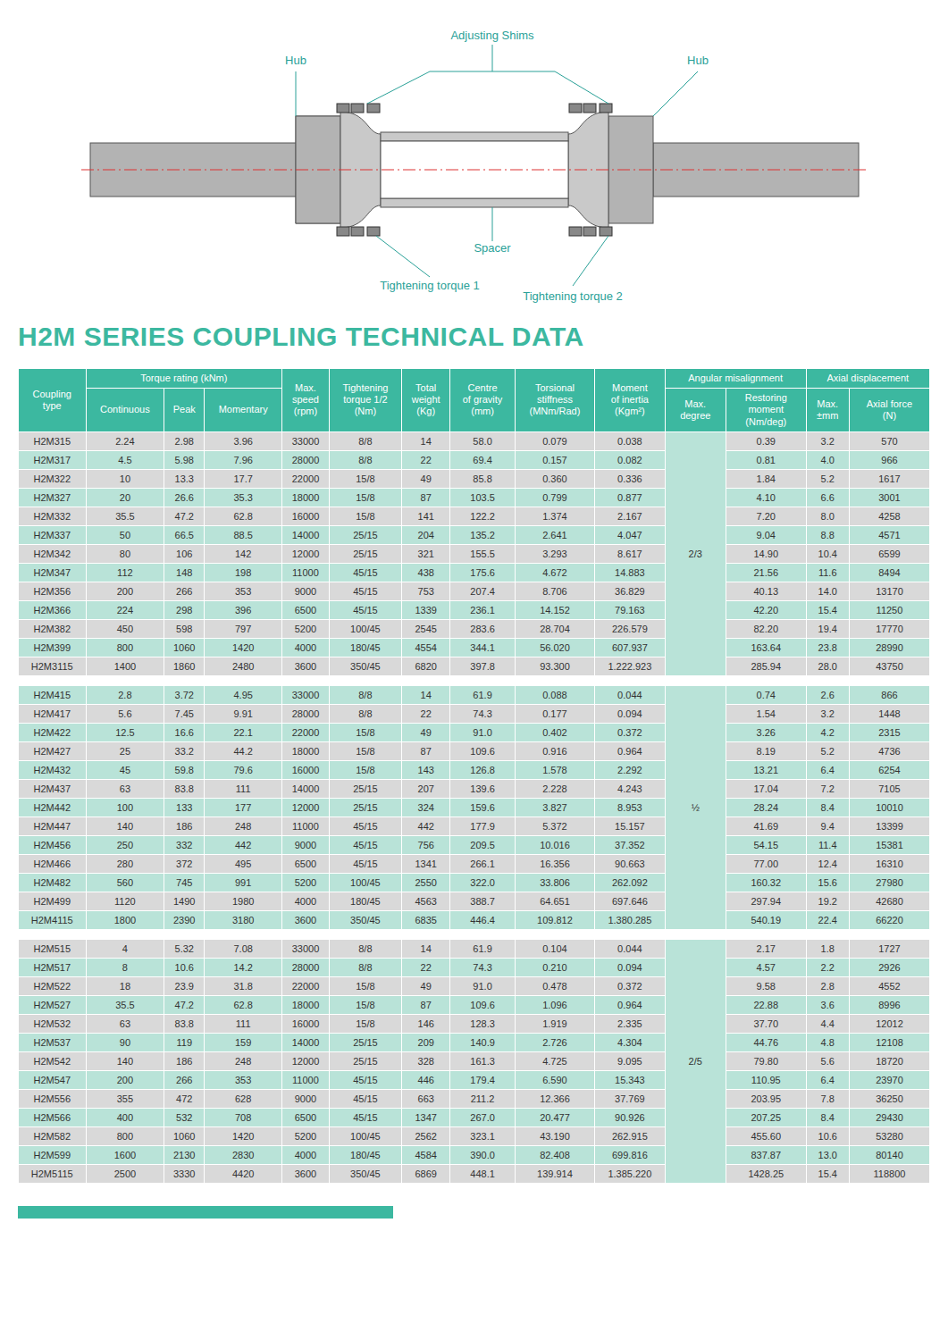Adjusting Shims Hub Hub Spacer Tightening torque 1 Tightening torque 2
H2M SERIES COUPLING TECHNICAL DATA
| Coupling type | Torque rating (kNm) | Max. speed (rpm) | Tightening torque 1/2 (Nm) | Total weight (Kg) | Centre of gravity (mm) | Torsional stiffness (MNm/Rad) | Moment of inertia (Kgm²) | Angular misalignment | Axial displacement |
| --- | --- | --- | --- | --- | --- | --- | --- | --- | --- |
| Continuous | Peak | Momentary | Max. degree | Restoring moment (Nm/deg) | Max. ±mm | Axial force (N) |
| H2M315 | 2.24 | 2.98 | 3.96 | 33000 | 8/8 | 14 | 58.0 | 0.079 | 0.038 | 2/3 | 0.39 | 3.2 | 570 |
| H2M317 | 4.5 | 5.98 | 7.96 | 28000 | 8/8 | 22 | 69.4 | 0.157 | 0.082 | 0.81 | 4.0 | 966 |
| H2M322 | 10 | 13.3 | 17.7 | 22000 | 15/8 | 49 | 85.8 | 0.360 | 0.336 | 1.84 | 5.2 | 1617 |
| H2M327 | 20 | 26.6 | 35.3 | 18000 | 15/8 | 87 | 103.5 | 0.799 | 0.877 | 4.10 | 6.6 | 3001 |
| H2M332 | 35.5 | 47.2 | 62.8 | 16000 | 15/8 | 141 | 122.2 | 1.374 | 2.167 | 7.20 | 8.0 | 4258 |
| H2M337 | 50 | 66.5 | 88.5 | 14000 | 25/15 | 204 | 135.2 | 2.641 | 4.047 | 9.04 | 8.8 | 4571 |
| H2M342 | 80 | 106 | 142 | 12000 | 25/15 | 321 | 155.5 | 3.293 | 8.617 | 14.90 | 10.4 | 6599 |
| H2M347 | 112 | 148 | 198 | 11000 | 45/15 | 438 | 175.6 | 4.672 | 14.883 | 21.56 | 11.6 | 8494 |
| H2M356 | 200 | 266 | 353 | 9000 | 45/15 | 753 | 207.4 | 8.706 | 36.829 | 40.13 | 14.0 | 13170 |
| H2M366 | 224 | 298 | 396 | 6500 | 45/15 | 1339 | 236.1 | 14.152 | 79.163 | 42.20 | 15.4 | 11250 |
| H2M382 | 450 | 598 | 797 | 5200 | 100/45 | 2545 | 283.6 | 28.704 | 226.579 | 82.20 | 19.4 | 17770 |
| H2M399 | 800 | 1060 | 1420 | 4000 | 180/45 | 4554 | 344.1 | 56.020 | 607.937 | 163.64 | 23.8 | 28990 |
| H2M3115 | 1400 | 1860 | 2480 | 3600 | 350/45 | 6820 | 397.8 | 93.300 | 1.222.923 | 285.94 | 28.0 | 43750 |
| H2M415 | 2.8 | 3.72 | 4.95 | 33000 | 8/8 | 14 | 61.9 | 0.088 | 0.044 | ½ | 0.74 | 2.6 | 866 |
| H2M417 | 5.6 | 7.45 | 9.91 | 28000 | 8/8 | 22 | 74.3 | 0.177 | 0.094 | 1.54 | 3.2 | 1448 |
| H2M422 | 12.5 | 16.6 | 22.1 | 22000 | 15/8 | 49 | 91.0 | 0.402 | 0.372 | 3.26 | 4.2 | 2315 |
| H2M427 | 25 | 33.2 | 44.2 | 18000 | 15/8 | 87 | 109.6 | 0.916 | 0.964 | 8.19 | 5.2 | 4736 |
| H2M432 | 45 | 59.8 | 79.6 | 16000 | 15/8 | 143 | 126.8 | 1.578 | 2.292 | 13.21 | 6.4 | 6254 |
| H2M437 | 63 | 83.8 | 111 | 14000 | 25/15 | 207 | 139.6 | 2.228 | 4.243 | 17.04 | 7.2 | 7105 |
| H2M442 | 100 | 133 | 177 | 12000 | 25/15 | 324 | 159.6 | 3.827 | 8.953 | 28.24 | 8.4 | 10010 |
| H2M447 | 140 | 186 | 248 | 11000 | 45/15 | 442 | 177.9 | 5.372 | 15.157 | 41.69 | 9.4 | 13399 |
| H2M456 | 250 | 332 | 442 | 9000 | 45/15 | 756 | 209.5 | 10.016 | 37.352 | 54.15 | 11.4 | 15381 |
| H2M466 | 280 | 372 | 495 | 6500 | 45/15 | 1341 | 266.1 | 16.356 | 90.663 | 77.00 | 12.4 | 16310 |
| H2M482 | 560 | 745 | 991 | 5200 | 100/45 | 2550 | 322.0 | 33.806 | 262.092 | 160.32 | 15.6 | 27980 |
| H2M499 | 1120 | 1490 | 1980 | 4000 | 180/45 | 4563 | 388.7 | 64.651 | 697.646 | 297.94 | 19.2 | 42680 |
| H2M4115 | 1800 | 2390 | 3180 | 3600 | 350/45 | 6835 | 446.4 | 109.812 | 1.380.285 | 540.19 | 22.4 | 66220 |
| H2M515 | 4 | 5.32 | 7.08 | 33000 | 8/8 | 14 | 61.9 | 0.104 | 0.044 | 2/5 | 2.17 | 1.8 | 1727 |
| H2M517 | 8 | 10.6 | 14.2 | 28000 | 8/8 | 22 | 74.3 | 0.210 | 0.094 | 4.57 | 2.2 | 2926 |
| H2M522 | 18 | 23.9 | 31.8 | 22000 | 15/8 | 49 | 91.0 | 0.478 | 0.372 | 9.58 | 2.8 | 4552 |
| H2M527 | 35.5 | 47.2 | 62.8 | 18000 | 15/8 | 87 | 109.6 | 1.096 | 0.964 | 22.88 | 3.6 | 8996 |
| H2M532 | 63 | 83.8 | 111 | 16000 | 15/8 | 146 | 128.3 | 1.919 | 2.335 | 37.70 | 4.4 | 12012 |
| H2M537 | 90 | 119 | 159 | 14000 | 25/15 | 209 | 140.9 | 2.726 | 4.304 | 44.76 | 4.8 | 12108 |
| H2M542 | 140 | 186 | 248 | 12000 | 25/15 | 328 | 161.3 | 4.725 | 9.095 | 79.80 | 5.6 | 18720 |
| H2M547 | 200 | 266 | 353 | 11000 | 45/15 | 446 | 179.4 | 6.590 | 15.343 | 110.95 | 6.4 | 23970 |
| H2M556 | 355 | 472 | 628 | 9000 | 45/15 | 663 | 211.2 | 12.366 | 37.769 | 203.95 | 7.8 | 36250 |
| H2M566 | 400 | 532 | 708 | 6500 | 45/15 | 1347 | 267.0 | 20.477 | 90.926 | 207.25 | 8.4 | 29430 |
| H2M582 | 800 | 1060 | 1420 | 5200 | 100/45 | 2562 | 323.1 | 43.190 | 262.915 | 455.60 | 10.6 | 53280 |
| H2M599 | 1600 | 2130 | 2830 | 4000 | 180/45 | 4584 | 390.0 | 82.408 | 699.816 | 837.87 | 13.0 | 80140 |
| H2M5115 | 2500 | 3330 | 4420 | 3600 | 350/45 | 6869 | 448.1 | 139.914 | 1.385.220 | 1428.25 | 15.4 | 118800 |